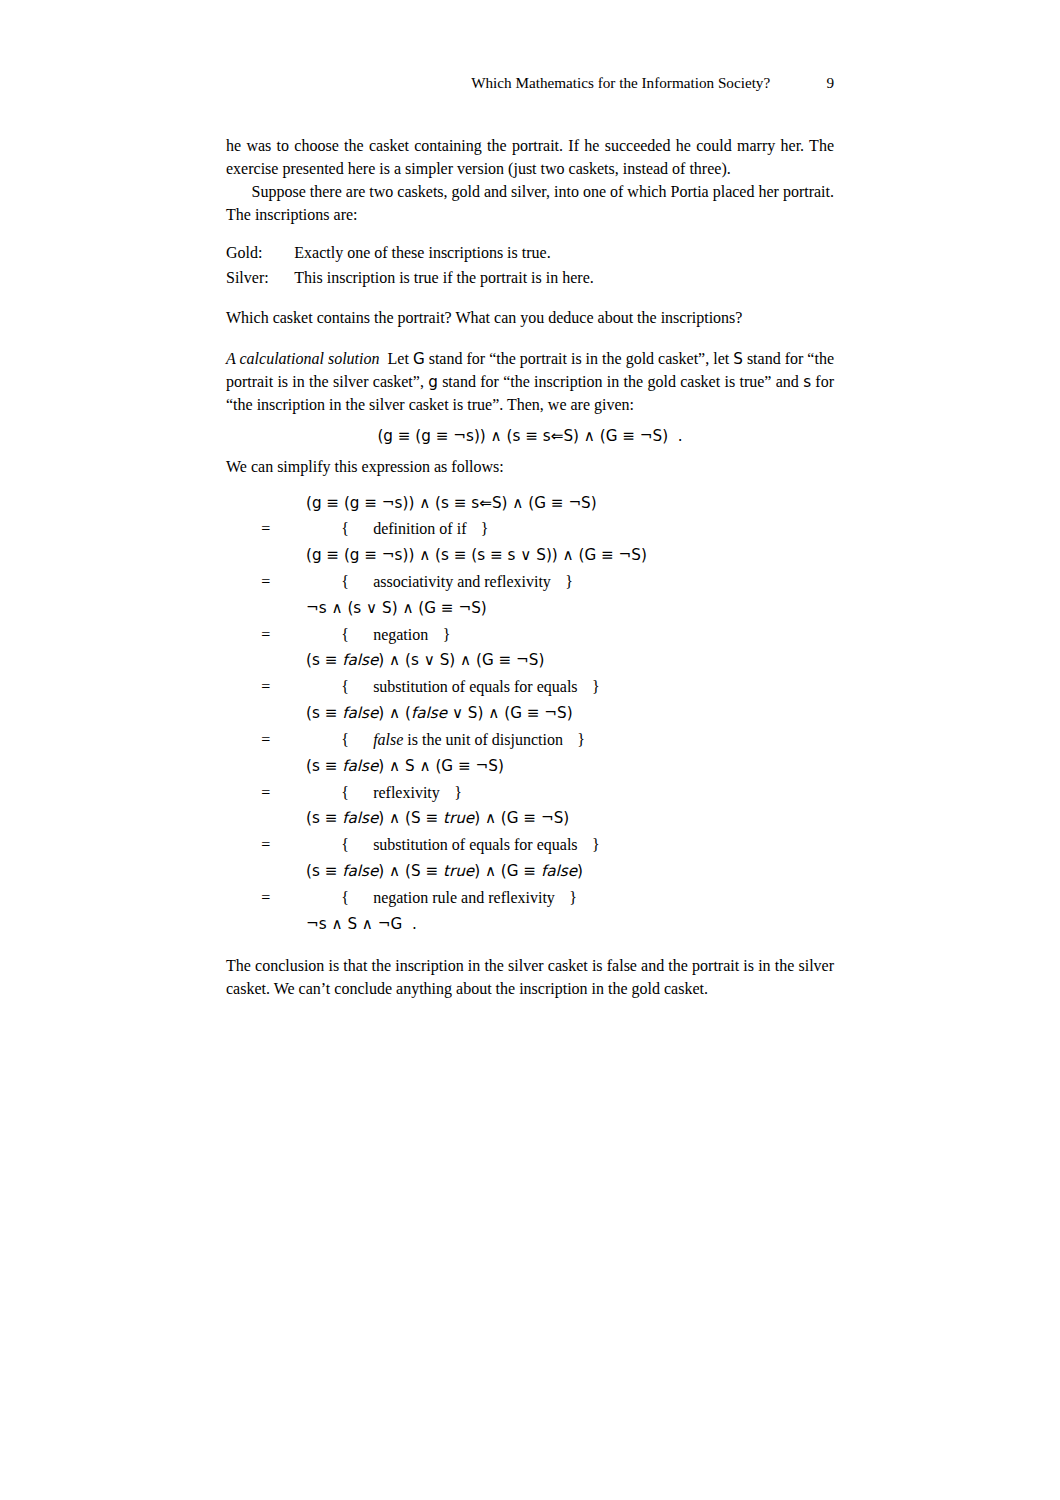Which Mathematics for the Information Society? 9
he was to choose the casket containing the portrait. If he succeeded he could marry her. The exercise presented here is a simpler version (just two caskets, instead of three).
Suppose there are two caskets, gold and silver, into one of which Portia placed her portrait. The inscriptions are:
| Gold: | Exactly one of these inscriptions is true. |
| Silver: | This inscription is true if the portrait is in here. |
Which casket contains the portrait? What can you deduce about the inscriptions?
A calculational solution Let G stand for “the portrait is in the gold casket”, let S stand for “the portrait is in the silver casket”, g stand for “the inscription in the gold casket is true” and s for “the inscription in the silver casket is true”. Then, we are given:
(g ≡ (g ≡ ¬s)) ∧ (s ≡ s⇐S) ∧ (G ≡ ¬S) .
We can simplify this expression as follows:
| | (g ≡ (g ≡ ¬s)) ∧ (s ≡ s⇐S) ∧ (G ≡ ¬S) |
| = | { definition of if } |
| | (g ≡ (g ≡ ¬s)) ∧ (s ≡ (s ≡ s ∨ S)) ∧ (G ≡ ¬S) |
| = | { associativity and reflexivity } |
| | ¬s ∧ (s ∨ S) ∧ (G ≡ ¬S) |
| = | { negation } |
| | (s ≡ false ) ∧ (s ∨ S) ∧ (G ≡ ¬S) |
| = | { substitution of equals for equals } |
| | (s ≡ false ) ∧ ( false ∨ S) ∧ (G ≡ ¬S) |
| = | { false is the unit of disjunction } |
| | (s ≡ false ) ∧ S ∧ (G ≡ ¬S) |
| = | { reflexivity } |
| | (s ≡ false ) ∧ (S ≡ true ) ∧ (G ≡ ¬S) |
| = | { substitution of equals for equals } |
| | (s ≡ false ) ∧ (S ≡ true ) ∧ (G ≡ false ) |
| = | { negation rule and reflexivity } |
| | ¬s ∧ S ∧ ¬G . |
The conclusion is that the inscription in the silver casket is false and the portrait is in the silver casket. We can’t conclude anything about the inscription in the gold casket.